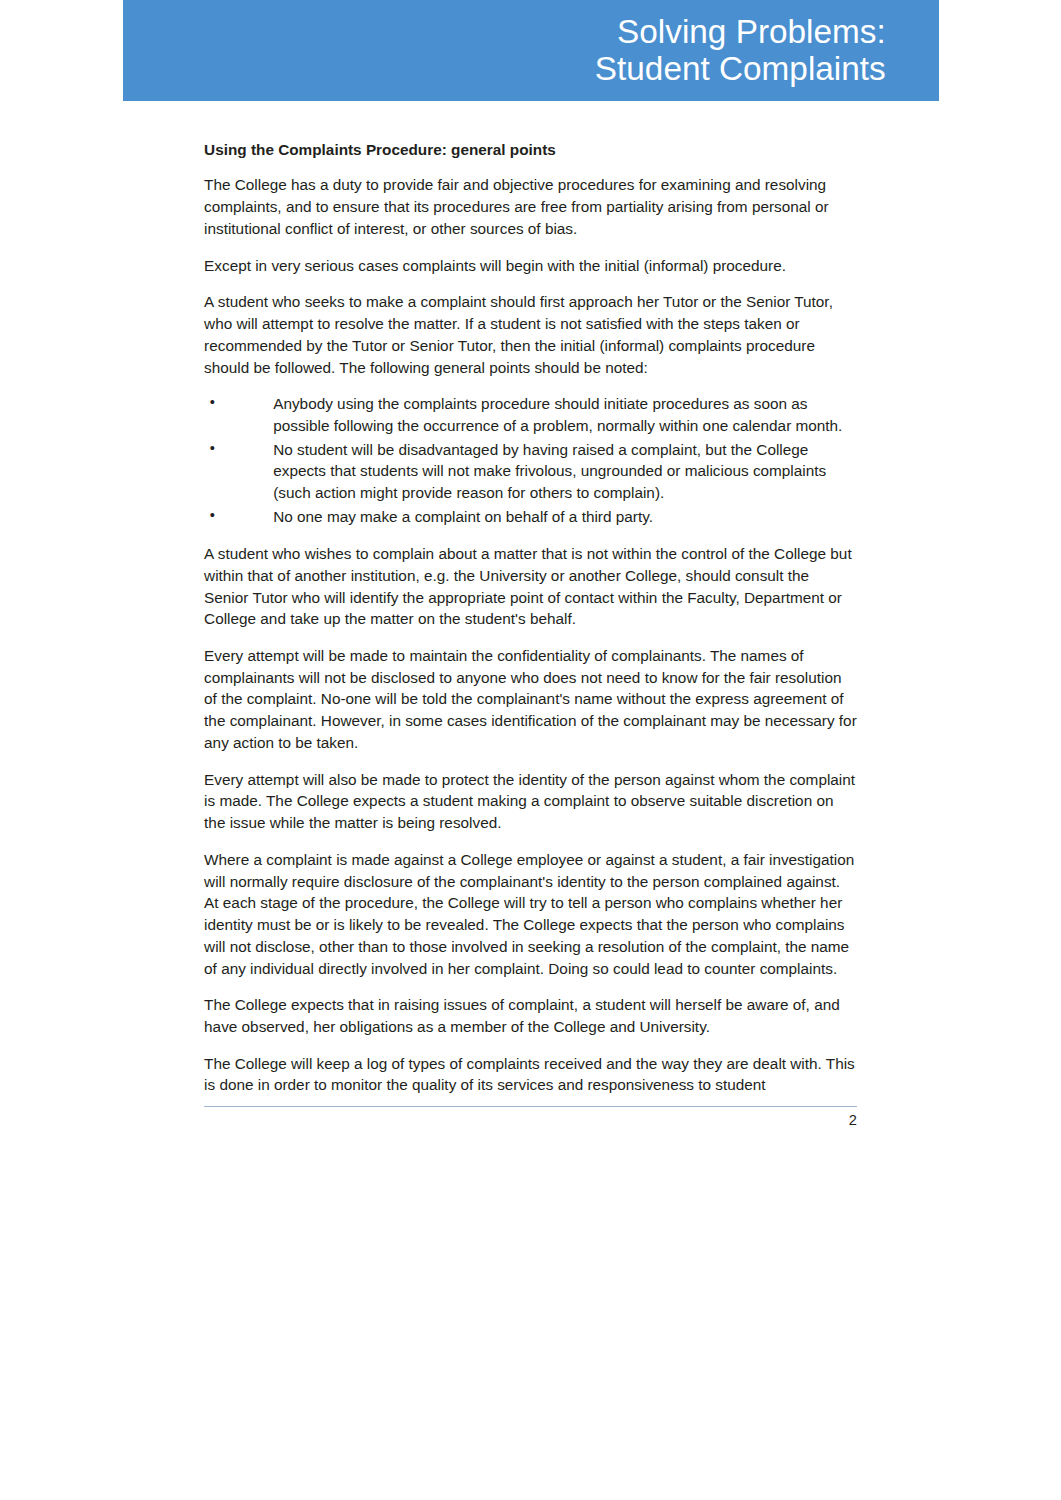Solving Problems:
Student Complaints
Using the Complaints Procedure: general points
The College has a duty to provide fair and objective procedures for examining and resolving complaints, and to ensure that its procedures are free from partiality arising from personal or institutional conflict of interest, or other sources of bias.
Except in very serious cases complaints will begin with the initial (informal) procedure.
A student who seeks to make a complaint should first approach her Tutor or the Senior Tutor, who will attempt to resolve the matter. If a student is not satisfied with the steps taken or recommended by the Tutor or Senior Tutor, then the initial (informal) complaints procedure should be followed. The following general points should be noted:
Anybody using the complaints procedure should initiate procedures as soon as possible following the occurrence of a problem, normally within one calendar month.
No student will be disadvantaged by having raised a complaint, but the College expects that students will not make frivolous, ungrounded or malicious complaints (such action might provide reason for others to complain).
No one may make a complaint on behalf of a third party.
A student who wishes to complain about a matter that is not within the control of the College but within that of another institution, e.g. the University or another College, should consult the Senior Tutor who will identify the appropriate point of contact within the Faculty, Department or College and take up the matter on the student's behalf.
Every attempt will be made to maintain the confidentiality of complainants. The names of complainants will not be disclosed to anyone who does not need to know for the fair resolution of the complaint. No-one will be told the complainant's name without the express agreement of the complainant. However, in some cases identification of the complainant may be necessary for any action to be taken.
Every attempt will also be made to protect the identity of the person against whom the complaint is made. The College expects a student making a complaint to observe suitable discretion on the issue while the matter is being resolved.
Where a complaint is made against a College employee or against a student, a fair investigation will normally require disclosure of the complainant's identity to the person complained against. At each stage of the procedure, the College will try to tell a person who complains whether her identity must be or is likely to be revealed. The College expects that the person who complains will not disclose, other than to those involved in seeking a resolution of the complaint, the name of any individual directly involved in her complaint. Doing so could lead to counter complaints.
The College expects that in raising issues of complaint, a student will herself be aware of, and have observed, her obligations as a member of the College and University.
The College will keep a log of types of complaints received and the way they are dealt with. This is done in order to monitor the quality of its services and responsiveness to student
2